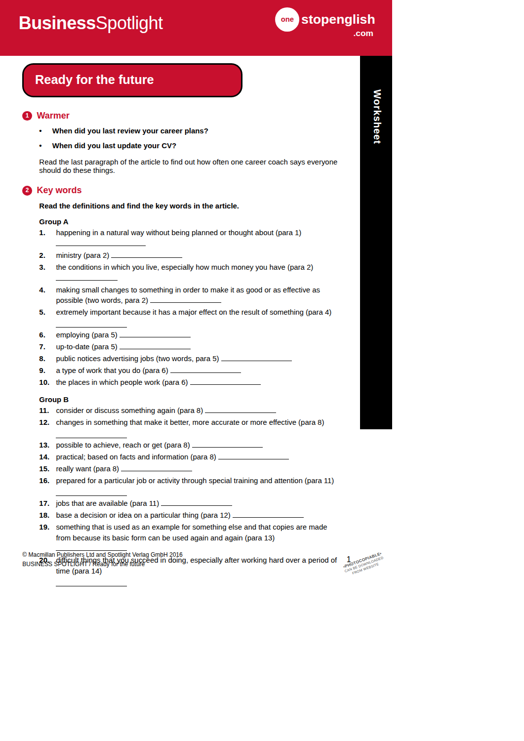BusinessSpotlight
one stopenglish .com
Worksheet
Ready for the future
1
Warmer
When did you last review your career plans?
When did you last update your CV?
Read the last paragraph of the article to find out how often one career coach says everyone should do these things.
2
Key words
Read the definitions and find the key words in the article.
Group A
happening in a natural way without being planned or thought about (para 1)
ministry (para 2)
the conditions in which you live, especially how much money you have (para 2)
making small changes to something in order to make it as good or as effective as possible (two words, para 2)
extremely important because it has a major effect on the result of something (para 4)
employing (para 5)
up-to-date (para 5)
public notices advertising jobs (two words, para 5)
a type of work that you do (para 6)
the places in which people work (para 6)
Group B
consider or discuss something again (para 8)
changes in something that make it better, more accurate or more effective (para 8)
possible to achieve, reach or get (para 8)
practical; based on facts and information (para 8)
really want (para 8)
prepared for a particular job or activity through special training and attention (para 11)
jobs that are available (para 11)
base a decision or idea on a particular thing (para 12)
something that is used as an example for something else and that copies are made from because its basic form can be used again and again (para 13)
difficult things that you succeed in doing, especially after working hard over a period of time (para 14)
© Macmillan Publishers Ltd and Spotlight Verlag GmbH 2016
BUSINESS SPOTLIGHT / Ready for the future
1
•PHOTOCOPIABLE•
CAN BE DOWNLOADED
FROM WEBSITE